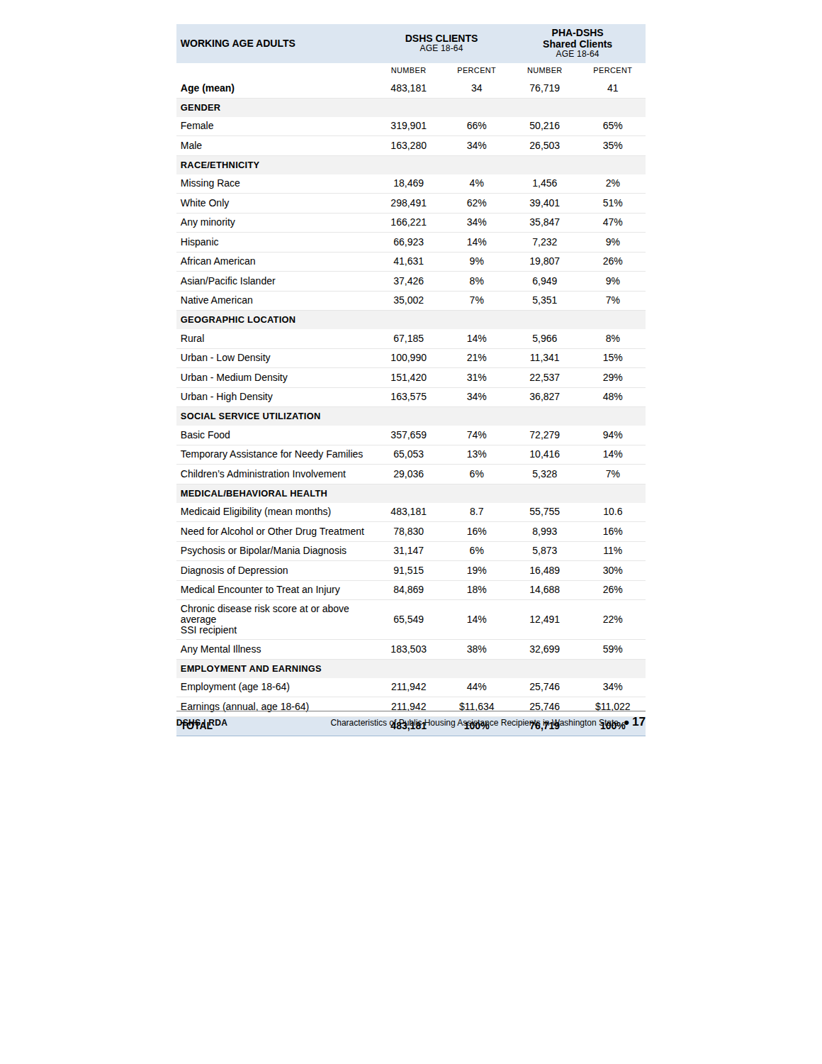| WORKING AGE ADULTS | DSHS CLIENTS AGE 18-64 | PHA-DSHS Shared Clients AGE 18-64 |
| --- | --- | --- |
| | NUMBER | PERCENT | NUMBER | PERCENT |
| Age (mean) | 483,181 | 34 | 76,719 | 41 |
| GENDER | | | | |
| Female | 319,901 | 66% | 50,216 | 65% |
| Male | 163,280 | 34% | 26,503 | 35% |
| RACE/ETHNICITY | | | | |
| Missing Race | 18,469 | 4% | 1,456 | 2% |
| White Only | 298,491 | 62% | 39,401 | 51% |
| Any minority | 166,221 | 34% | 35,847 | 47% |
| Hispanic | 66,923 | 14% | 7,232 | 9% |
| African American | 41,631 | 9% | 19,807 | 26% |
| Asian/Pacific Islander | 37,426 | 8% | 6,949 | 9% |
| Native American | 35,002 | 7% | 5,351 | 7% |
| GEOGRAPHIC LOCATION | | | | |
| Rural | 67,185 | 14% | 5,966 | 8% |
| Urban - Low Density | 100,990 | 21% | 11,341 | 15% |
| Urban - Medium Density | 151,420 | 31% | 22,537 | 29% |
| Urban - High Density | 163,575 | 34% | 36,827 | 48% |
| SOCIAL SERVICE UTILIZATION | | | | |
| Basic Food | 357,659 | 74% | 72,279 | 94% |
| Temporary Assistance for Needy Families | 65,053 | 13% | 10,416 | 14% |
| Children’s Administration Involvement | 29,036 | 6% | 5,328 | 7% |
| MEDICAL/BEHAVIORAL HEALTH | | | | |
| Medicaid Eligibility (mean months) | 483,181 | 8.7 | 55,755 | 10.6 |
| Need for Alcohol or Other Drug Treatment | 78,830 | 16% | 8,993 | 16% |
| Psychosis or Bipolar/Mania Diagnosis | 31,147 | 6% | 5,873 | 11% |
| Diagnosis of Depression | 91,515 | 19% | 16,489 | 30% |
| Medical Encounter to Treat an Injury | 84,869 | 18% | 14,688 | 26% |
| Chronic disease risk score at or above average SSI recipient | 65,549 | 14% | 12,491 | 22% |
| Any Mental Illness | 183,503 | 38% | 32,699 | 59% |
| EMPLOYMENT AND EARNINGS | | | | |
| Employment (age 18-64) | 211,942 | 44% | 25,746 | 34% |
| Earnings (annual, age 18-64) | 211,942 | $11,634 | 25,746 | $11,022 |
| TOTAL | 483,181 | 100% | 76,719 | 100% |
DSHS | RDA
Characteristics of Public Housing Assistance Recipients in Washington State ● 17